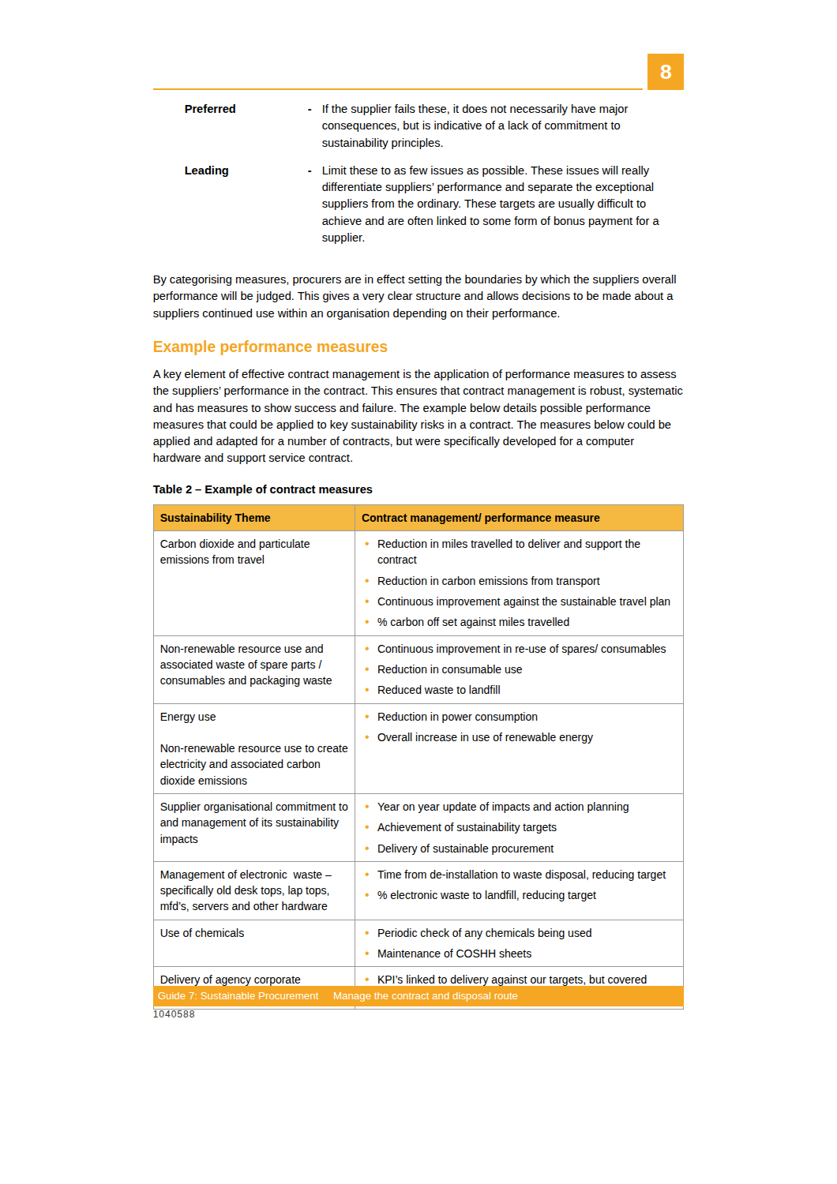8
| Preferred | - | If the supplier fails these, it does not necessarily have major consequences, but is indicative of a lack of commitment to sustainability principles. |
| Leading | - | Limit these to as few issues as possible. These issues will really differentiate suppliers’ performance and separate the exceptional suppliers from the ordinary. These targets are usually difficult to achieve and are often linked to some form of bonus payment for a supplier. |
By categorising measures, procurers are in effect setting the boundaries by which the suppliers overall performance will be judged. This gives a very clear structure and allows decisions to be made about a suppliers continued use within an organisation depending on their performance.
Example performance measures
A key element of effective contract management is the application of performance measures to assess the suppliers’ performance in the contract. This ensures that contract management is robust, systematic and has measures to show success and failure. The example below details possible performance measures that could be applied to key sustainability risks in a contract. The measures below could be applied and adapted for a number of contracts, but were specifically developed for a computer hardware and support service contract.
Table 2 – Example of contract measures
| Sustainability Theme | Contract management/ performance measure |
| --- | --- |
| Carbon dioxide and particulate emissions from travel | Reduction in miles travelled to deliver and support the contract Reduction in carbon emissions from transport Continuous improvement against the sustainable travel plan % carbon off set against miles travelled |
| Non-renewable resource use and associated waste of spare parts / consumables and packaging waste | Continuous improvement in re-use of spares/ consumables Reduction in consumable use Reduced waste to landfill |
| Energy use Non-renewable resource use to create electricity and associated carbon dioxide emissions | Reduction in power consumption Overall increase in use of renewable energy |
| Supplier organisational commitment to and management of its sustainability impacts | Year on year update of impacts and action planning Achievement of sustainability targets Delivery of sustainable procurement |
| Management of electronic waste – specifically old desk tops, lap tops, mfd’s, servers and other hardware | Time from de-installation to waste disposal, reducing target % electronic waste to landfill, reducing target |
| Use of chemicals | Periodic check of any chemicals being used Maintenance of COSHH sheets |
| Delivery of agency corporate sustainability targets | KPI’s linked to delivery against our targets, but covered elsewhere specifically in this document |
Guide 7: Sustainable Procurement Manage the contract and disposal route
1040588